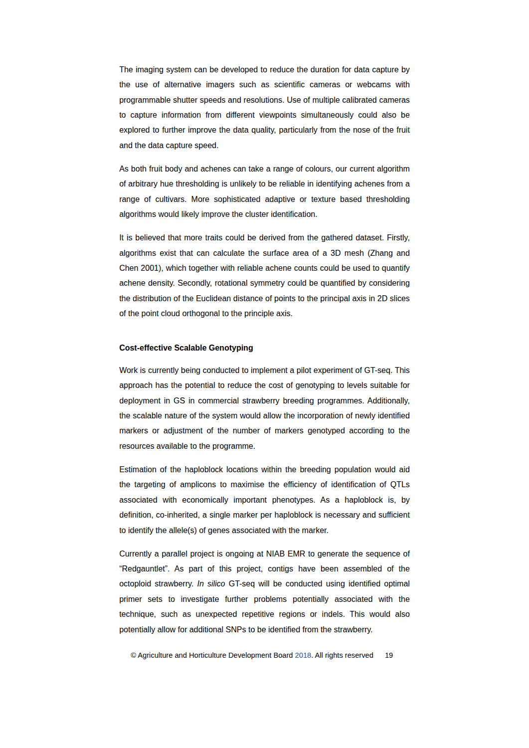The imaging system can be developed to reduce the duration for data capture by the use of alternative imagers such as scientific cameras or webcams with programmable shutter speeds and resolutions. Use of multiple calibrated cameras to capture information from different viewpoints simultaneously could also be explored to further improve the data quality, particularly from the nose of the fruit and the data capture speed.
As both fruit body and achenes can take a range of colours, our current algorithm of arbitrary hue thresholding is unlikely to be reliable in identifying achenes from a range of cultivars. More sophisticated adaptive or texture based thresholding algorithms would likely improve the cluster identification.
It is believed that more traits could be derived from the gathered dataset. Firstly, algorithms exist that can calculate the surface area of a 3D mesh (Zhang and Chen 2001), which together with reliable achene counts could be used to quantify achene density. Secondly, rotational symmetry could be quantified by considering the distribution of the Euclidean distance of points to the principal axis in 2D slices of the point cloud orthogonal to the principle axis.
Cost-effective Scalable Genotyping
Work is currently being conducted to implement a pilot experiment of GT-seq. This approach has the potential to reduce the cost of genotyping to levels suitable for deployment in GS in commercial strawberry breeding programmes. Additionally, the scalable nature of the system would allow the incorporation of newly identified markers or adjustment of the number of markers genotyped according to the resources available to the programme.
Estimation of the haploblock locations within the breeding population would aid the targeting of amplicons to maximise the efficiency of identification of QTLs associated with economically important phenotypes. As a haploblock is, by definition, co-inherited, a single marker per haploblock is necessary and sufficient to identify the allele(s) of genes associated with the marker.
Currently a parallel project is ongoing at NIAB EMR to generate the sequence of “Redgauntlet”. As part of this project, contigs have been assembled of the octoploid strawberry. In silico GT-seq will be conducted using identified optimal primer sets to investigate further problems potentially associated with the technique, such as unexpected repetitive regions or indels. This would also potentially allow for additional SNPs to be identified from the strawberry.
© Agriculture and Horticulture Development Board 2018. All rights reserved 19